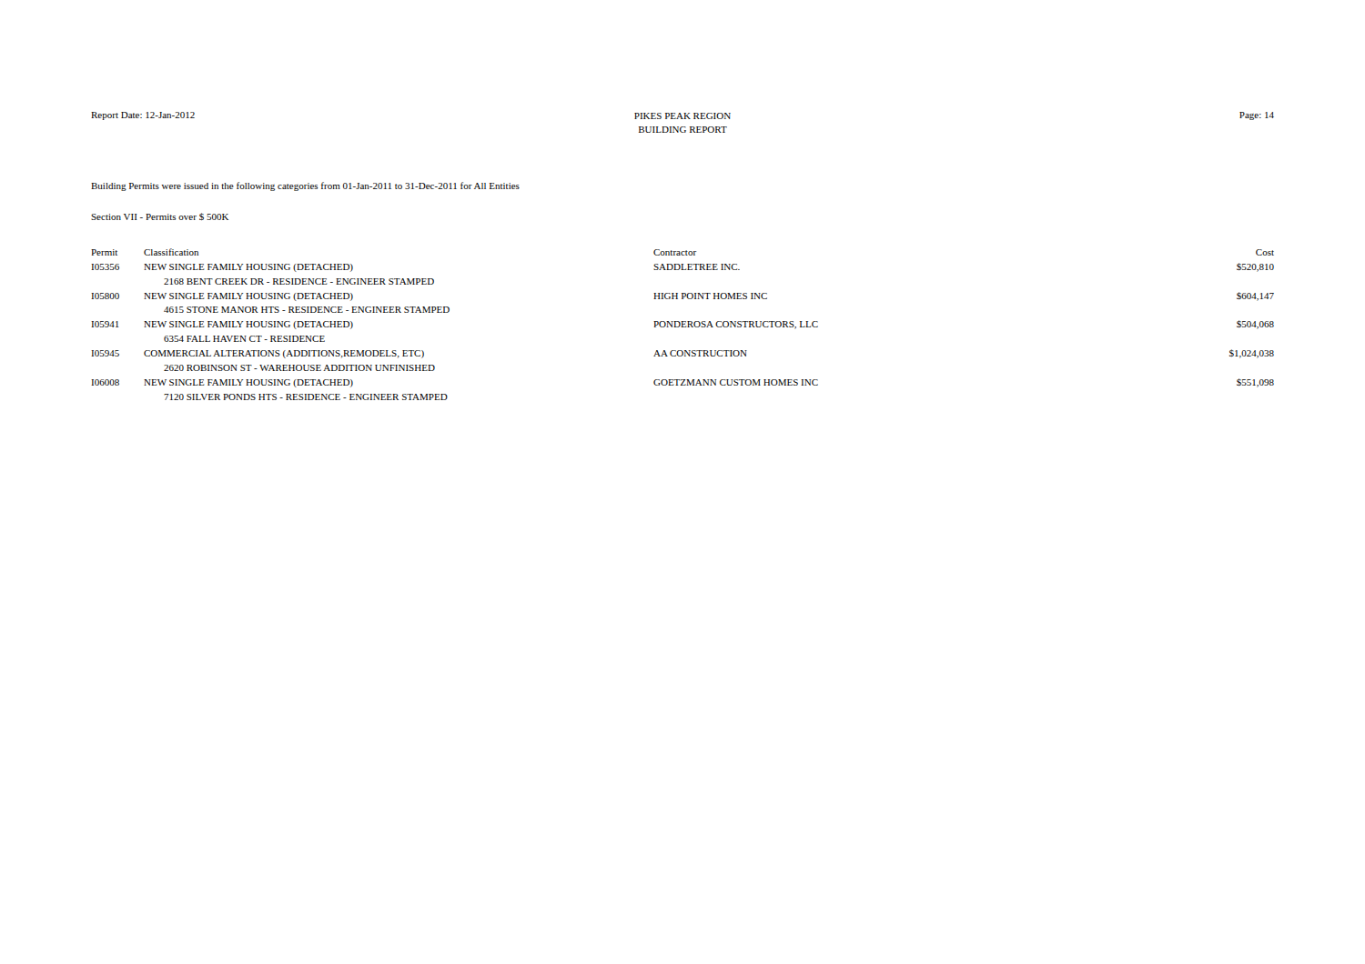Report Date: 12-Jan-2012
PIKES PEAK REGION
BUILDING REPORT
Page: 14
Building Permits were issued in the following categories from 01-Jan-2011 to 31-Dec-2011 for All Entities
Section VII - Permits over $ 500K
| Permit | Classification | Contractor | Cost |
| --- | --- | --- | --- |
| I05356 | NEW SINGLE FAMILY HOUSING (DETACHED) | SADDLETREE INC. | $520,810 |
| | 2168 BENT CREEK DR - RESIDENCE - ENGINEER STAMPED |
| I05800 | NEW SINGLE FAMILY HOUSING (DETACHED) | HIGH POINT HOMES INC | $604,147 |
| | 4615 STONE MANOR HTS - RESIDENCE - ENGINEER STAMPED |
| I05941 | NEW SINGLE FAMILY HOUSING (DETACHED) | PONDEROSA CONSTRUCTORS, LLC | $504,068 |
| | 6354 FALL HAVEN CT - RESIDENCE |
| I05945 | COMMERCIAL ALTERATIONS (ADDITIONS,REMODELS, ETC) | AA CONSTRUCTION | $1,024,038 |
| | 2620 ROBINSON ST - WAREHOUSE ADDITION UNFINISHED |
| I06008 | NEW SINGLE FAMILY HOUSING (DETACHED) | GOETZMANN CUSTOM HOMES INC | $551,098 |
| | 7120 SILVER PONDS HTS - RESIDENCE - ENGINEER STAMPED |